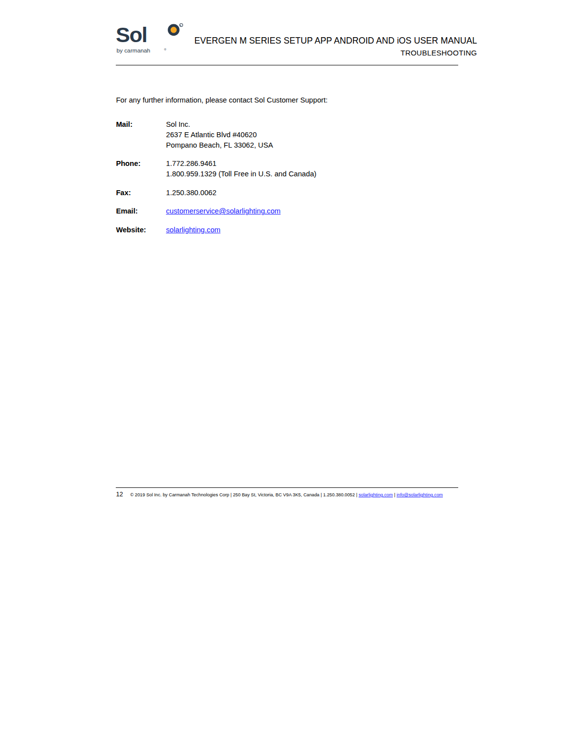R Sol by carmanah ®
EVERGEN M SERIES SETUP APP ANDROID AND iOS USER MANUAL
TROUBLESHOOTING
For any further information, please contact Sol Customer Support:
| Mail: | Sol Inc. 2637 E Atlantic Blvd #40620 Pompano Beach, FL 33062, USA |
| Phone: | 1.772.286.9461 1.800.959.1329 (Toll Free in U.S. and Canada) |
| Fax: | 1.250.380.0062 |
| Email: | customerservice@solarlighting.com |
| Website: | solarlighting.com |
12
© 2019 Sol Inc. by Carmanah Technologies Corp | 250 Bay St, Victoria, BC V9A 3K5, Canada | 1.250.380.0052 | solarlighting.com | info@solarlighting.com